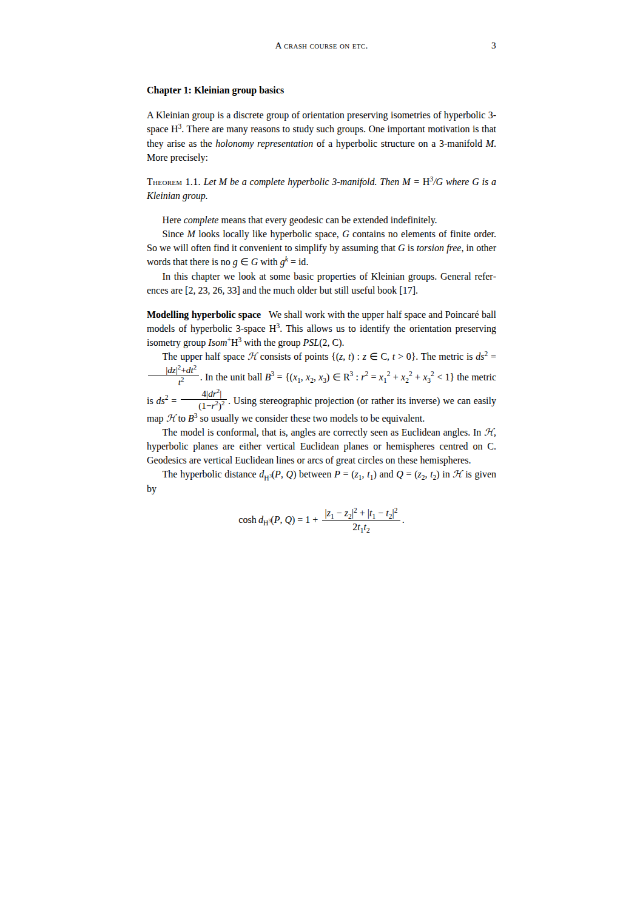A crash course on etc. 3
Chapter 1: Kleinian group basics
A Kleinian group is a discrete group of orientation preserving isometries of hyperbolic 3-space H3. There are many reasons to study such groups. One important motivation is that they arise as the holonomy representation of a hyperbolic structure on a 3-manifold M. More precisely:
Theorem 1.1. Let M be a complete hyperbolic 3-manifold. Then M = H3/G where G is a Kleinian group.
Here complete means that every geodesic can be extended indefinitely.
Since M looks locally like hyperbolic space, G contains no elements of finite order. So we will often find it convenient to simplify by assuming that G is torsion free, in other words that there is no g ∈ G with gk = id.
In this chapter we look at some basic properties of Kleinian groups. General references are [2, 23, 26, 33] and the much older but still useful book [17].
Modelling hyperbolic space We shall work with the upper half space and Poincaré ball models of hyperbolic 3-space H3. This allows us to identify the orientation preserving isometry group Isom+H3 with the group PSL(2, C).
The upper half space ℋ consists of points {(z, t) : z ∈ C, t > 0}. The metric is ds2 = |dz|2+dt2 t2. In the unit ball B3 = {(x1, x2, x3) ∈ R3 : r2 = x12 + x22 + x32 < 1} the metric is ds2 = 4|dr2|(1−r2)2. Using stereographic projection (or rather its inverse) we can easily map ℋ to B3 so usually we consider these two models to be equivalent.
The model is conformal, that is, angles are correctly seen as Euclidean angles. In ℋ, hyperbolic planes are either vertical Euclidean planes or hemispheres centred on C. Geodesics are vertical Euclidean lines or arcs of great circles on these hemispheres.
The hyperbolic distance dH3(P, Q) between P = (z1, t1) and Q = (z2, t2) in ℋ is given by
cosh dH3(P, Q) = 1 + |z1 − z2|2 + |t1 − t2|22t1t2.